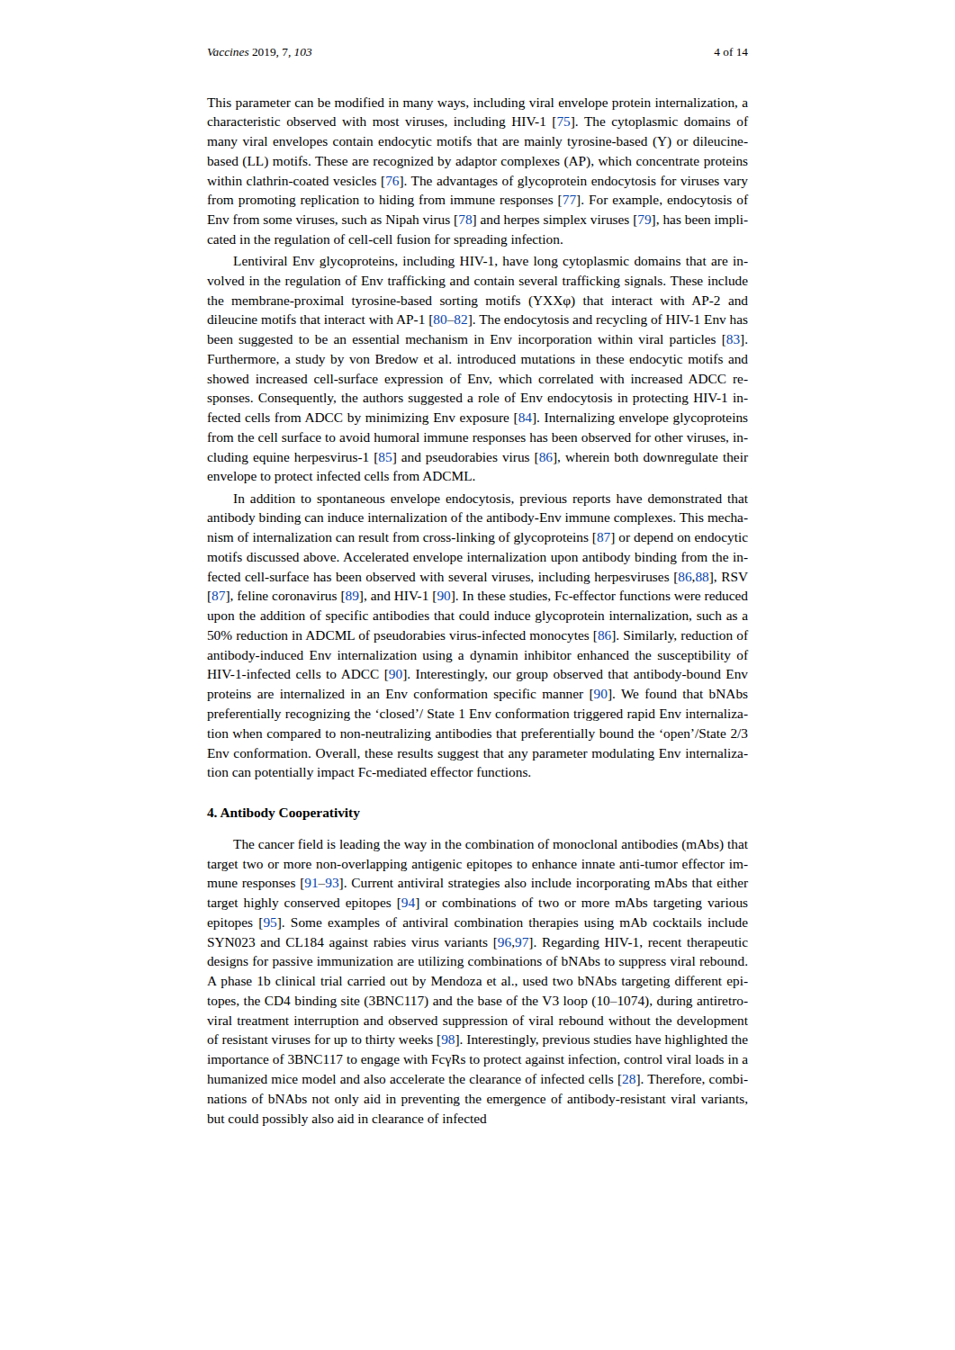Vaccines 2019, 7, 103
4 of 14
This parameter can be modified in many ways, including viral envelope protein internalization, a characteristic observed with most viruses, including HIV-1 [75]. The cytoplasmic domains of many viral envelopes contain endocytic motifs that are mainly tyrosine-based (Y) or dileucine-based (LL) motifs. These are recognized by adaptor complexes (AP), which concentrate proteins within clathrin-coated vesicles [76]. The advantages of glycoprotein endocytosis for viruses vary from promoting replication to hiding from immune responses [77]. For example, endocytosis of Env from some viruses, such as Nipah virus [78] and herpes simplex viruses [79], has been implicated in the regulation of cell-cell fusion for spreading infection.
Lentiviral Env glycoproteins, including HIV-1, have long cytoplasmic domains that are involved in the regulation of Env trafficking and contain several trafficking signals. These include the membrane-proximal tyrosine-based sorting motifs (YXXφ) that interact with AP-2 and dileucine motifs that interact with AP-1 [80–82]. The endocytosis and recycling of HIV-1 Env has been suggested to be an essential mechanism in Env incorporation within viral particles [83]. Furthermore, a study by von Bredow et al. introduced mutations in these endocytic motifs and showed increased cell-surface expression of Env, which correlated with increased ADCC responses. Consequently, the authors suggested a role of Env endocytosis in protecting HIV-1 infected cells from ADCC by minimizing Env exposure [84]. Internalizing envelope glycoproteins from the cell surface to avoid humoral immune responses has been observed for other viruses, including equine herpesvirus-1 [85] and pseudorabies virus [86], wherein both downregulate their envelope to protect infected cells from ADCML.
In addition to spontaneous envelope endocytosis, previous reports have demonstrated that antibody binding can induce internalization of the antibody-Env immune complexes. This mechanism of internalization can result from cross-linking of glycoproteins [87] or depend on endocytic motifs discussed above. Accelerated envelope internalization upon antibody binding from the infected cell-surface has been observed with several viruses, including herpesviruses [86,88], RSV [87], feline coronavirus [89], and HIV-1 [90]. In these studies, Fc-effector functions were reduced upon the addition of specific antibodies that could induce glycoprotein internalization, such as a 50% reduction in ADCML of pseudorabies virus-infected monocytes [86]. Similarly, reduction of antibody-induced Env internalization using a dynamin inhibitor enhanced the susceptibility of HIV-1-infected cells to ADCC [90]. Interestingly, our group observed that antibody-bound Env proteins are internalized in an Env conformation specific manner [90]. We found that bNAbs preferentially recognizing the ‘closed’/ State 1 Env conformation triggered rapid Env internalization when compared to non-neutralizing antibodies that preferentially bound the ‘open’/State 2/3 Env conformation. Overall, these results suggest that any parameter modulating Env internalization can potentially impact Fc-mediated effector functions.
4. Antibody Cooperativity
The cancer field is leading the way in the combination of monoclonal antibodies (mAbs) that target two or more non-overlapping antigenic epitopes to enhance innate anti-tumor effector immune responses [91–93]. Current antiviral strategies also include incorporating mAbs that either target highly conserved epitopes [94] or combinations of two or more mAbs targeting various epitopes [95]. Some examples of antiviral combination therapies using mAb cocktails include SYN023 and CL184 against rabies virus variants [96,97]. Regarding HIV-1, recent therapeutic designs for passive immunization are utilizing combinations of bNAbs to suppress viral rebound. A phase 1b clinical trial carried out by Mendoza et al., used two bNAbs targeting different epitopes, the CD4 binding site (3BNC117) and the base of the V3 loop (10–1074), during antiretroviral treatment interruption and observed suppression of viral rebound without the development of resistant viruses for up to thirty weeks [98]. Interestingly, previous studies have highlighted the importance of 3BNC117 to engage with FcγRs to protect against infection, control viral loads in a humanized mice model and also accelerate the clearance of infected cells [28]. Therefore, combinations of bNAbs not only aid in preventing the emergence of antibody-resistant viral variants, but could possibly also aid in clearance of infected